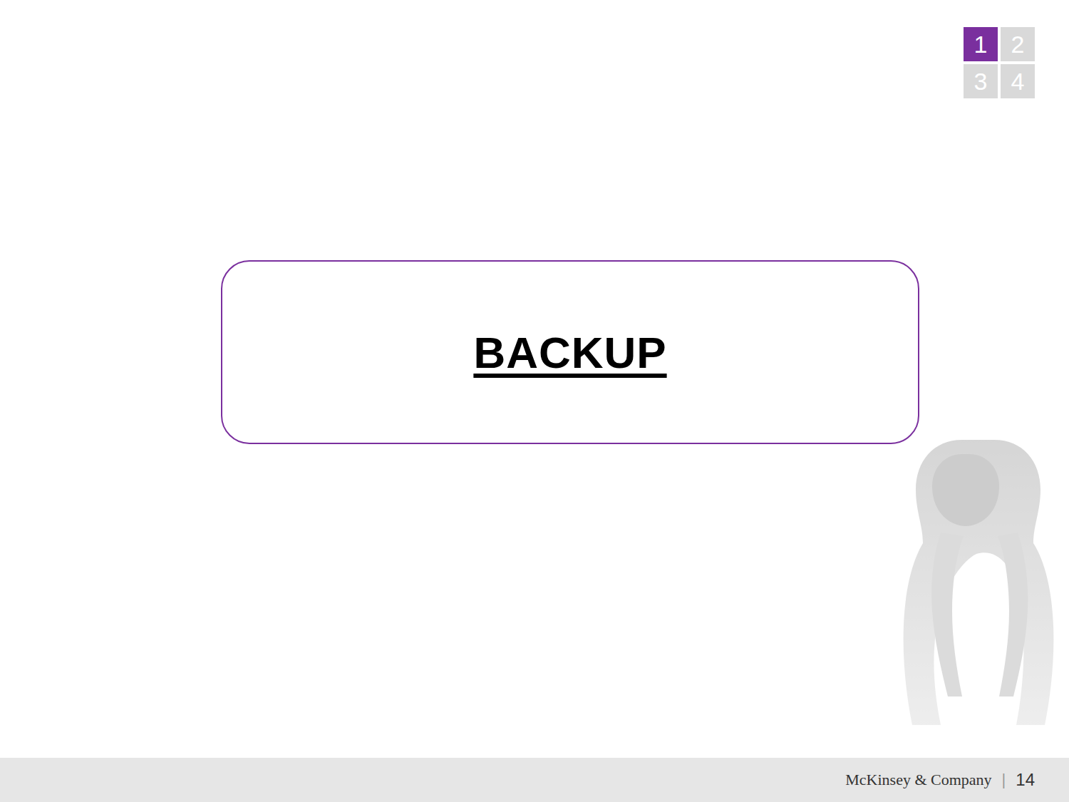1
2
3
4
BACKUP
McKinsey & Company | 14